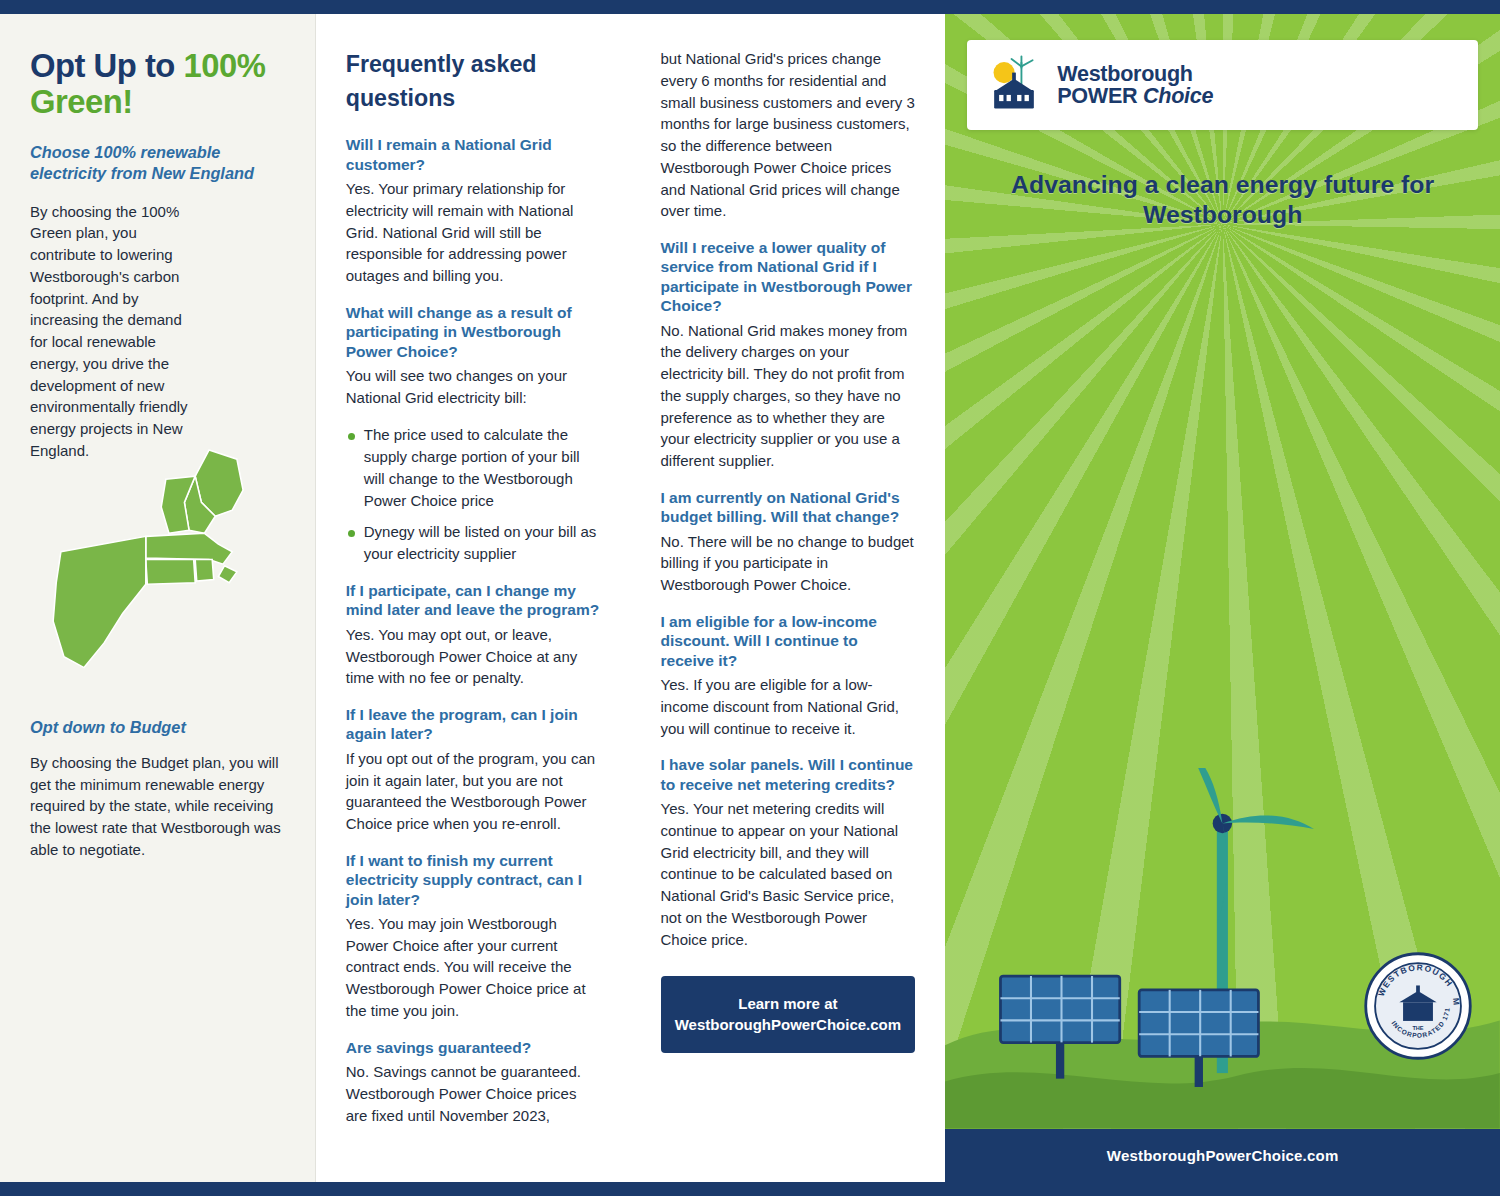Opt Up to 100% Green!
Choose 100% renewable electricity from New England
By choosing the 100% Green plan, you contribute to lowering Westborough's carbon footprint. And by increasing the demand for local renewable energy, you drive the development of new environmentally friendly energy projects in New England.
Opt down to Budget
By choosing the Budget plan, you will get the minimum renewable energy required by the state, while receiving the lowest rate that Westborough was able to negotiate.
Frequently asked questions
Will I remain a National Grid customer?
Yes. Your primary relationship for electricity will remain with National Grid. National Grid will still be responsible for addressing power outages and billing you.
What will change as a result of participating in Westborough Power Choice?
You will see two changes on your National Grid electricity bill:
The price used to calculate the supply charge portion of your bill will change to the Westborough Power Choice price
Dynegy will be listed on your bill as your electricity supplier
If I participate, can I change my mind later and leave the program?
Yes. You may opt out, or leave, Westborough Power Choice at any time with no fee or penalty.
If I leave the program, can I join again later?
If you opt out of the program, you can join it again later, but you are not guaranteed the Westborough Power Choice price when you re-enroll.
If I want to finish my current electricity supply contract, can I join later?
Yes. You may join Westborough Power Choice after your current contract ends. You will receive the Westborough Power Choice price at the time you join.
Are savings guaranteed?
No. Savings cannot be guaranteed. Westborough Power Choice prices are fixed until November 2023,
but National Grid's prices change every 6 months for residential and small business customers and every 3 months for large business customers, so the difference between Westborough Power Choice prices and National Grid prices will change over time.
Will I receive a lower quality of service from National Grid if I participate in Westborough Power Choice?
No. National Grid makes money from the delivery charges on your electricity bill. They do not profit from the supply charges, so they have no preference as to whether they are your electricity supplier or you use a different supplier.
I am currently on National Grid's budget billing. Will that change?
No. There will be no change to budget billing if you participate in Westborough Power Choice.
I am eligible for a low-income discount. Will I continue to receive it?
Yes. If you are eligible for a low-income discount from National Grid, you will continue to receive it.
I have solar panels. Will I continue to receive net metering credits?
Yes. Your net metering credits will continue to appear on your National Grid electricity bill, and they will continue to be calculated based on National Grid's Basic Service price, not on the Westborough Power Choice price.
Learn more at
WestboroughPowerChoice.com
Westborough POWER Choice
Advancing a clean energy future for Westborough
WESTBOROUGH MASSACHUSETTS INCORPORATED 1717 THE
WestboroughPowerChoice.com